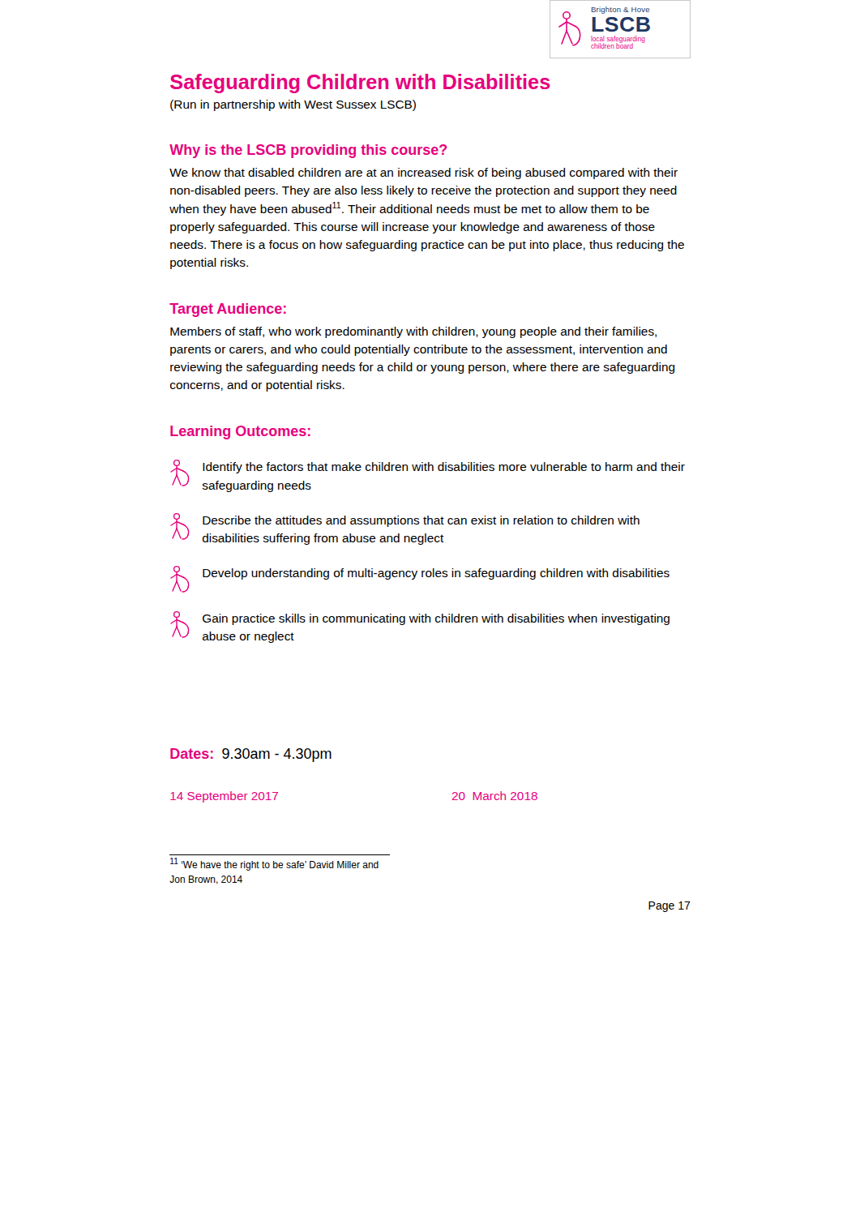Brighton & Hove
LSCB
local safeguarding
children board
Safeguarding Children with Disabilities
(Run in partnership with West Sussex LSCB)
Why is the LSCB providing this course?
We know that disabled children are at an increased risk of being abused compared with their non-disabled peers. They are also less likely to receive the protection and support they need when they have been abused11. Their additional needs must be met to allow them to be properly safeguarded. This course will increase your knowledge and awareness of those needs. There is a focus on how safeguarding practice can be put into place, thus reducing the potential risks.
Target Audience:
Members of staff, who work predominantly with children, young people and their families, parents or carers, and who could potentially contribute to the assessment, intervention and reviewing the safeguarding needs for a child or young person, where there are safeguarding concerns, and or potential risks.
Learning Outcomes:
Identify the factors that make children with disabilities more vulnerable to harm and their safeguarding needs
Describe the attitudes and assumptions that can exist in relation to children with disabilities suffering from abuse and neglect
Develop understanding of multi-agency roles in safeguarding children with disabilities
Gain practice skills in communicating with children with disabilities when investigating abuse or neglect
Dates: 9.30am - 4.30pm
14 September 201720 March 2018
11 ‘We have the right to be safe’ David Miller and Jon Brown, 2014
Page 17